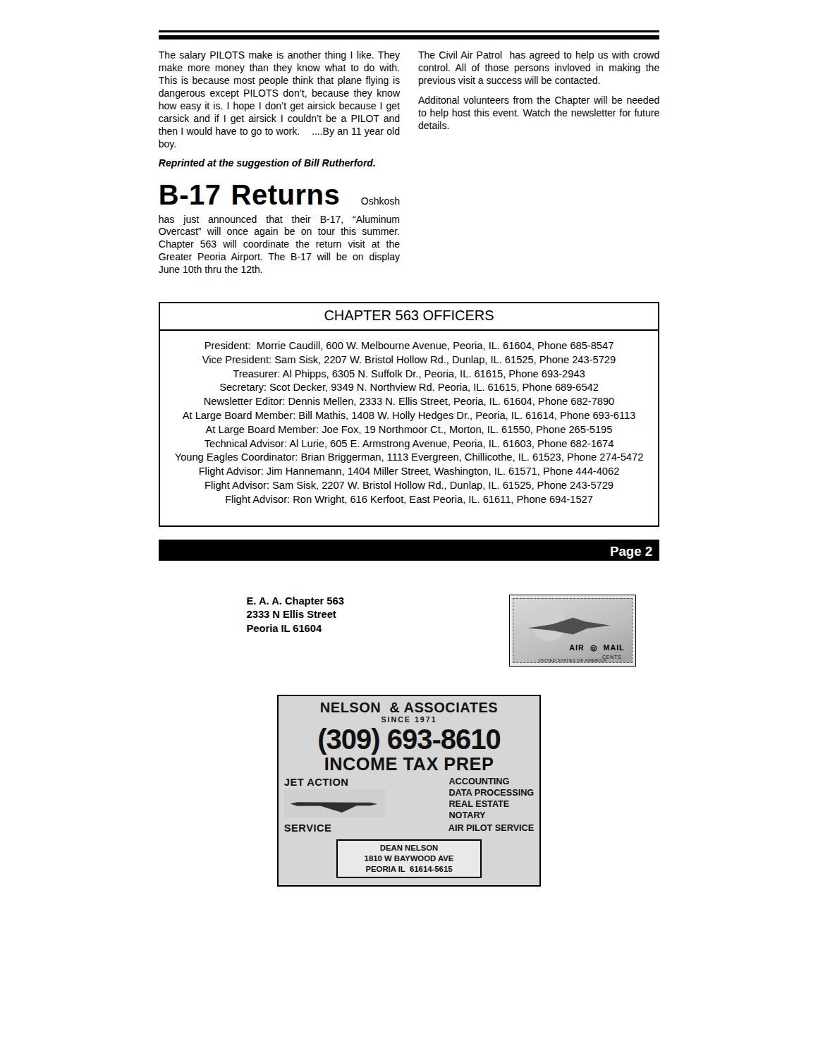The salary PILOTS make is another thing I like. They make more money than they know what to do with. This is because most people think that plane flying is dangerous except PILOTS don’t, because they know how easy it is. I hope I don’t get airsick because I get carsick and if I get airsick I couldn’t be a PILOT and then I would have to go to work. ....By an 11 year old boy.
Reprinted at the suggestion of Bill Rutherford.
B-17 Returns Oshkosh has just announced that their B-17, “Aluminum Overcast” will once again be on tour this summer. Chapter 563 will coordinate the return visit at the Greater Peoria Airport. The B-17 will be on display June 10th thru the 12th.
The Civil Air Patrol has agreed to help us with crowd control. All of those persons invloved in making the previous visit a success will be contacted.
Additonal volunteers from the Chapter will be needed to help host this event. Watch the newsletter for future details.
CHAPTER 563 OFFICERS
President: Morrie Caudill, 600 W. Melbourne Avenue, Peoria, IL. 61604, Phone 685-8547
Vice President: Sam Sisk, 2207 W. Bristol Hollow Rd., Dunlap, IL. 61525, Phone 243-5729
Treasurer: Al Phipps, 6305 N. Suffolk Dr., Peoria, IL. 61615, Phone 693-2943
Secretary: Scot Decker, 9349 N. Northview Rd. Peoria, IL. 61615, Phone 689-6542
Newsletter Editor: Dennis Mellen, 2333 N. Ellis Street, Peoria, IL. 61604, Phone 682-7890
At Large Board Member: Bill Mathis, 1408 W. Holly Hedges Dr., Peoria, IL. 61614, Phone 693-6113
At Large Board Member: Joe Fox, 19 Northmoor Ct., Morton, IL. 61550, Phone 265-5195
Technical Advisor: Al Lurie, 605 E. Armstrong Avenue, Peoria, IL. 61603, Phone 682-1674
Young Eagles Coordinator: Brian Briggerman, 1113 Evergreen, Chillicothe, IL. 61523, Phone 274-5472
Flight Advisor: Jim Hannemann, 1404 Miller Street, Washington, IL. 61571, Phone 444-4062
Flight Advisor: Sam Sisk, 2207 W. Bristol Hollow Rd., Dunlap, IL. 61525, Phone 243-5729
Flight Advisor: Ron Wright, 616 Kerfoot, East Peoria, IL. 61611, Phone 694-1527
Page 2
E. A. A. Chapter 563
2333 N Ellis Street
Peoria IL 61604
AIR ◎ MAIL
CENTS
UNITED STATES OF AMERICA
NELSON & ASSOCIATES
SINCE 1971
(309) 693-8610
INCOME TAX PREP
JET ACTION
ACCOUNTING
DATA PROCESSING
REAL ESTATE
NOTARY
SERVICE
AIR PILOT SERVICE
DEAN NELSON
1810 W BAYWOOD AVE
PEORIA IL 61614-5615